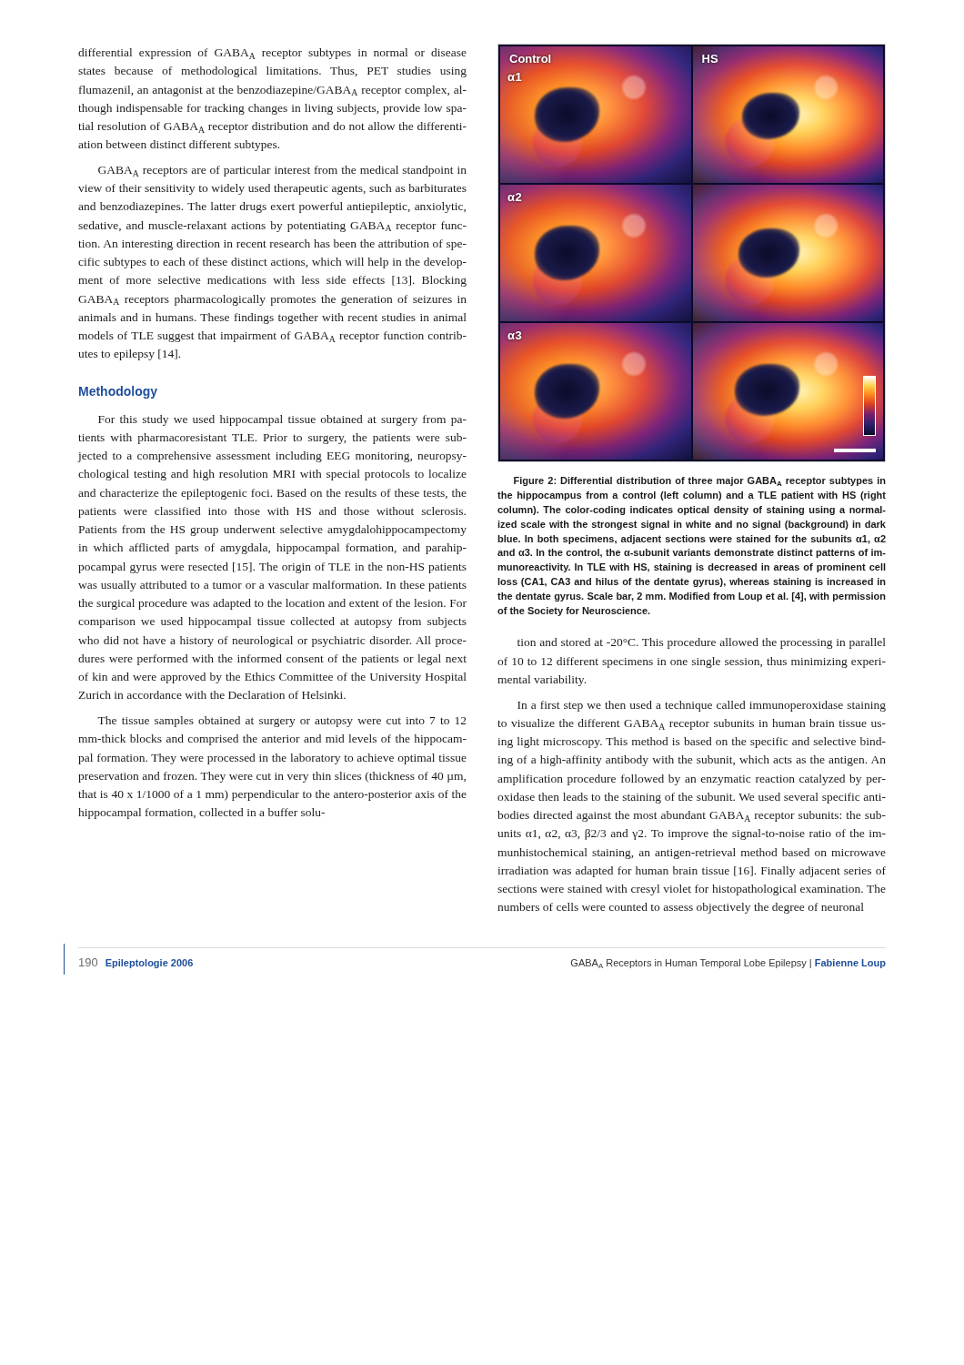differential expression of GABAA receptor subtypes in normal or disease states because of methodological limitations. Thus, PET studies using flumazenil, an antagonist at the benzodiazepine/GABAA receptor complex, although indispensable for tracking changes in living subjects, provide low spatial resolution of GABAA receptor distribution and do not allow the differentiation between distinct different subtypes.
GABAA receptors are of particular interest from the medical standpoint in view of their sensitivity to widely used therapeutic agents, such as barbiturates and benzodiazepines. The latter drugs exert powerful antiepileptic, anxiolytic, sedative, and muscle-relaxant actions by potentiating GABAA receptor function. An interesting direction in recent research has been the attribution of specific subtypes to each of these distinct actions, which will help in the development of more selective medications with less side effects [13]. Blocking GABAA receptors pharmacologically promotes the generation of seizures in animals and in humans. These findings together with recent studies in animal models of TLE suggest that impairment of GABAA receptor function contributes to epilepsy [14].
Methodology
For this study we used hippocampal tissue obtained at surgery from patients with pharmacoresistant TLE. Prior to surgery, the patients were subjected to a comprehensive assessment including EEG monitoring, neuropsychological testing and high resolution MRI with special protocols to localize and characterize the epileptogenic foci. Based on the results of these tests, the patients were classified into those with HS and those without sclerosis. Patients from the HS group underwent selective amygdalohippocampectomy in which afflicted parts of amygdala, hippocampal formation, and parahippocampal gyrus were resected [15]. The origin of TLE in the non-HS patients was usually attributed to a tumor or a vascular malformation. In these patients the surgical procedure was adapted to the location and extent of the lesion. For comparison we used hippocampal tissue collected at autopsy from subjects who did not have a history of neurological or psychiatric disorder. All procedures were performed with the informed consent of the patients or legal next of kin and were approved by the Ethics Committee of the University Hospital Zurich in accordance with the Declaration of Helsinki.
The tissue samples obtained at surgery or autopsy were cut into 7 to 12 mm-thick blocks and comprised the anterior and mid levels of the hippocampal formation. They were processed in the laboratory to achieve optimal tissue preservation and frozen. They were cut in very thin slices (thickness of 40 µm, that is 40 x 1/1000 of a 1 mm) perpendicular to the antero-posterior axis of the hippocampal formation, collected in a buffer solu-
Control
α1
HS
α2
α3
Figure 2: Differential distribution of three major GABAA receptor subtypes in the hippocampus from a control (left column) and a TLE patient with HS (right column). The color-coding indicates optical density of staining using a normalized scale with the strongest signal in white and no signal (background) in dark blue. In both specimens, adjacent sections were stained for the subunits α1, α2 and α3. In the control, the α-subunit variants demonstrate distinct patterns of immunoreactivity. In TLE with HS, staining is decreased in areas of prominent cell loss (CA1, CA3 and hilus of the dentate gyrus), whereas staining is increased in the dentate gyrus. Scale bar, 2 mm. Modified from Loup et al. [4], with permission of the Society for Neuroscience.
tion and stored at -20°C. This procedure allowed the processing in parallel of 10 to 12 different specimens in one single session, thus minimizing experimental variability.
In a first step we then used a technique called immunoperoxidase staining to visualize the different GABAA receptor subunits in human brain tissue using light microscopy. This method is based on the specific and selective binding of a high-affinity antibody with the subunit, which acts as the antigen. An amplification procedure followed by an enzymatic reaction catalyzed by peroxidase then leads to the staining of the subunit. We used several specific antibodies directed against the most abundant GABAA receptor subunits: the subunits α1, α2, α3, β2/3 and γ2. To improve the signal-to-noise ratio of the immunhistochemical staining, an antigen-retrieval method based on microwave irradiation was adapted for human brain tissue [16]. Finally adjacent series of sections were stained with cresyl violet for histopathological examination. The numbers of cells were counted to assess objectively the degree of neuronal
190 Epileptologie 2006
GABAA Receptors in Human Temporal Lobe Epilepsy | Fabienne Loup